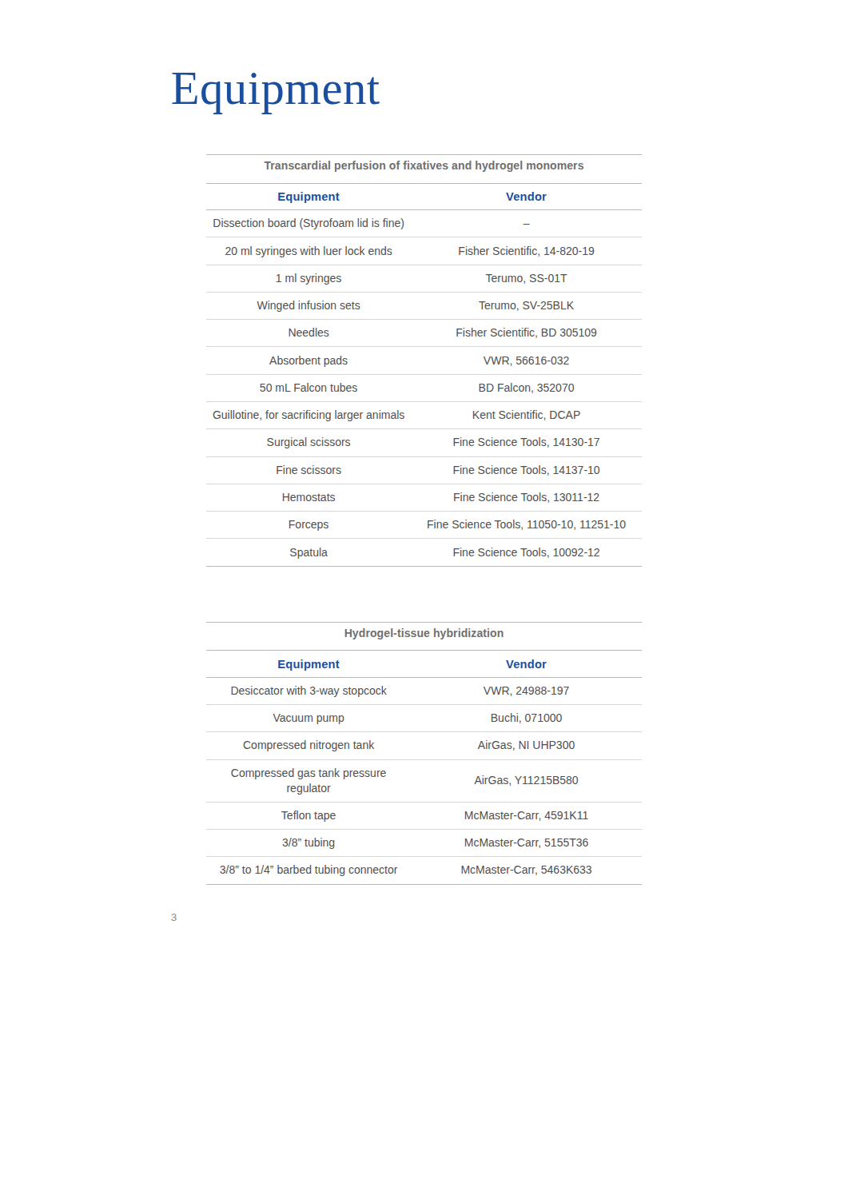Equipment
Transcardial perfusion of fixatives and hydrogel monomers
| Equipment | Vendor |
| --- | --- |
| Dissection board (Styrofoam lid is fine) | – |
| 20 ml syringes with luer lock ends | Fisher Scientific, 14-820-19 |
| 1 ml syringes | Terumo, SS-01T |
| Winged infusion sets | Terumo, SV-25BLK |
| Needles | Fisher Scientific, BD 305109 |
| Absorbent pads | VWR, 56616-032 |
| 50 mL Falcon tubes | BD Falcon, 352070 |
| Guillotine, for sacrificing larger animals | Kent Scientific, DCAP |
| Surgical scissors | Fine Science Tools, 14130-17 |
| Fine scissors | Fine Science Tools, 14137-10 |
| Hemostats | Fine Science Tools, 13011-12 |
| Forceps | Fine Science Tools, 11050-10, 11251-10 |
| Spatula | Fine Science Tools, 10092-12 |
Hydrogel-tissue hybridization
| Equipment | Vendor |
| --- | --- |
| Desiccator with 3-way stopcock | VWR, 24988-197 |
| Vacuum pump | Buchi, 071000 |
| Compressed nitrogen tank | AirGas, NI UHP300 |
| Compressed gas tank pressure regulator | AirGas, Y11215B580 |
| Teflon tape | McMaster-Carr, 4591K11 |
| 3/8” tubing | McMaster-Carr, 5155T36 |
| 3/8” to 1/4” barbed tubing connector | McMaster-Carr, 5463K633 |
3